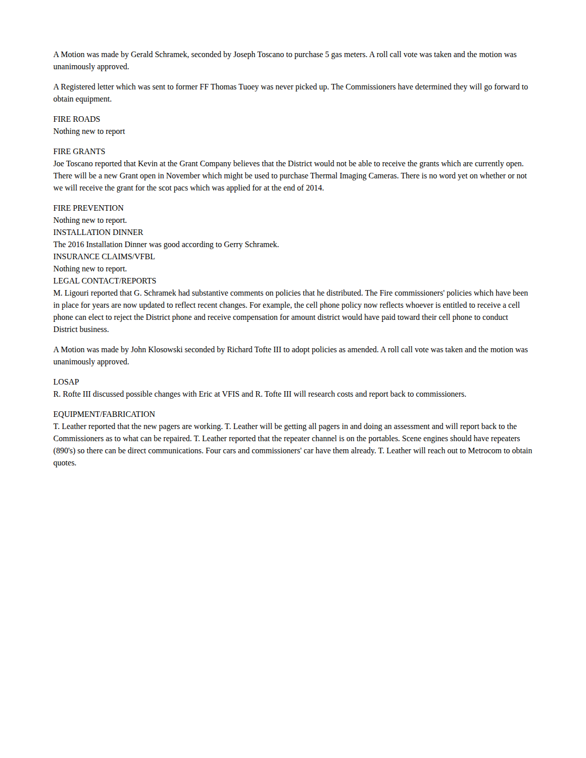A Motion was made by Gerald Schramek, seconded by Joseph Toscano to purchase 5 gas meters. A roll call vote was taken and the motion was unanimously approved.
A Registered letter which was sent to former FF Thomas Tuoey was never picked up. The Commissioners have determined they will go forward to obtain equipment.
FIRE ROADS
Nothing new to report
FIRE GRANTS
Joe Toscano reported that Kevin at the Grant Company believes that the District would not be able to receive the grants which are currently open. There will be a new Grant open in November which might be used to purchase Thermal Imaging Cameras. There is no word yet on whether or not we will receive the grant for the scot pacs which was applied for at the end of 2014.
FIRE PREVENTION
Nothing new to report.
INSTALLATION DINNER
The 2016 Installation Dinner was good according to Gerry Schramek.
INSURANCE CLAIMS/VFBL
Nothing new to report.
LEGAL CONTACT/REPORTS
M. Ligouri reported that G. Schramek had substantive comments on policies that he distributed. The Fire commissioners' policies which have been in place for years are now updated to reflect recent changes. For example, the cell phone policy now reflects whoever is entitled to receive a cell phone can elect to reject the District phone and receive compensation for amount district would have paid toward their cell phone to conduct District business.
A Motion was made by John Klosowski seconded by Richard Tofte III to adopt policies as amended. A roll call vote was taken and the motion was unanimously approved.
LOSAP
R. Rofte III discussed possible changes with Eric at VFIS and R. Tofte III will research costs and report back to commissioners.
EQUIPMENT/FABRICATION
T. Leather reported that the new pagers are working. T. Leather will be getting all pagers in and doing an assessment and will report back to the Commissioners as to what can be repaired. T. Leather reported that the repeater channel is on the portables. Scene engines should have repeaters (890's) so there can be direct communications. Four cars and commissioners' car have them already. T. Leather will reach out to Metrocom to obtain quotes.